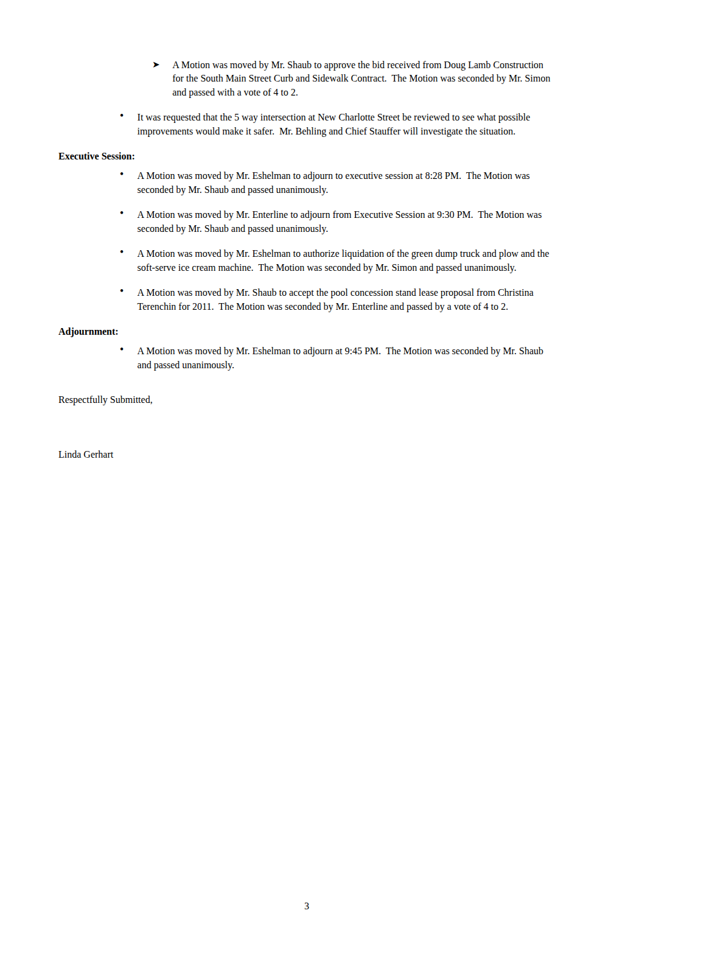A Motion was moved by Mr. Shaub to approve the bid received from Doug Lamb Construction for the South Main Street Curb and Sidewalk Contract. The Motion was seconded by Mr. Simon and passed with a vote of 4 to 2.
It was requested that the 5 way intersection at New Charlotte Street be reviewed to see what possible improvements would make it safer. Mr. Behling and Chief Stauffer will investigate the situation.
Executive Session:
A Motion was moved by Mr. Eshelman to adjourn to executive session at 8:28 PM. The Motion was seconded by Mr. Shaub and passed unanimously.
A Motion was moved by Mr. Enterline to adjourn from Executive Session at 9:30 PM. The Motion was seconded by Mr. Shaub and passed unanimously.
A Motion was moved by Mr. Eshelman to authorize liquidation of the green dump truck and plow and the soft-serve ice cream machine. The Motion was seconded by Mr. Simon and passed unanimously.
A Motion was moved by Mr. Shaub to accept the pool concession stand lease proposal from Christina Terenchin for 2011. The Motion was seconded by Mr. Enterline and passed by a vote of 4 to 2.
Adjournment:
A Motion was moved by Mr. Eshelman to adjourn at 9:45 PM. The Motion was seconded by Mr. Shaub and passed unanimously.
Respectfully Submitted,
Linda Gerhart
3